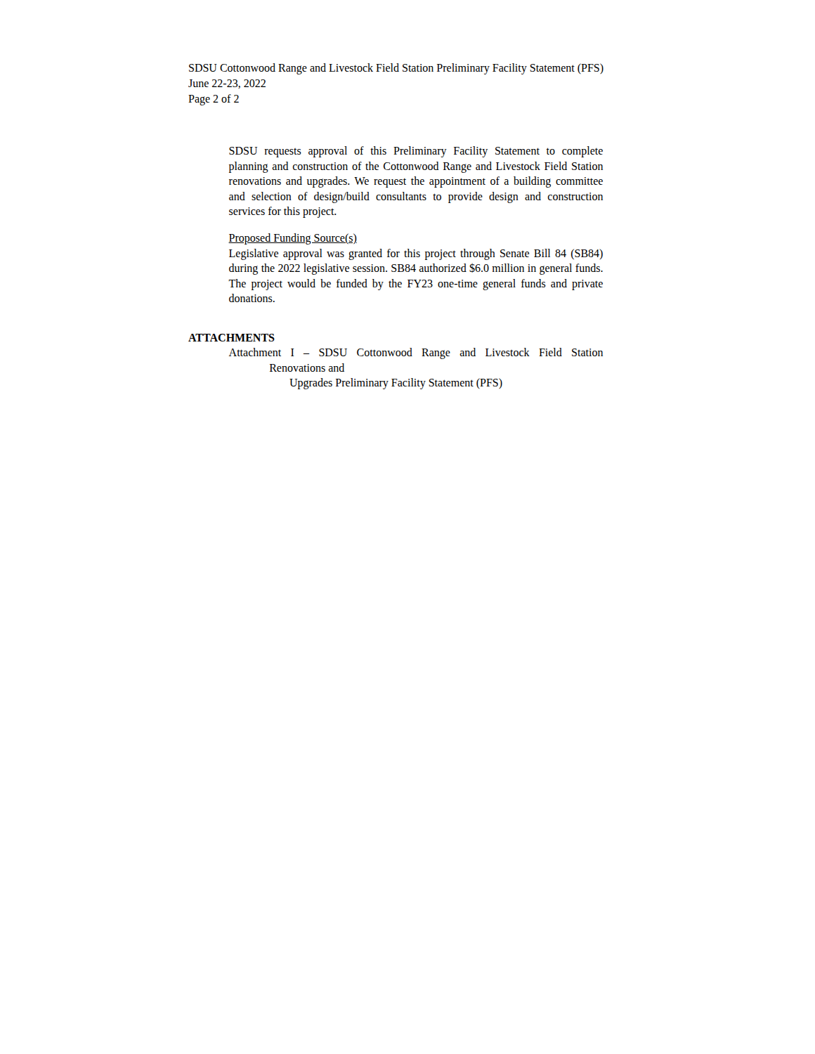SDSU Cottonwood Range and Livestock Field Station Preliminary Facility Statement (PFS)
June 22-23, 2022
Page 2 of 2
SDSU requests approval of this Preliminary Facility Statement to complete planning and construction of the Cottonwood Range and Livestock Field Station renovations and upgrades. We request the appointment of a building committee and selection of design/build consultants to provide design and construction services for this project.
Proposed Funding Source(s)
Legislative approval was granted for this project through Senate Bill 84 (SB84) during the 2022 legislative session. SB84 authorized $6.0 million in general funds. The project would be funded by the FY23 one-time general funds and private donations.
ATTACHMENTS
Attachment I – SDSU Cottonwood Range and Livestock Field Station Renovations and Upgrades Preliminary Facility Statement (PFS)